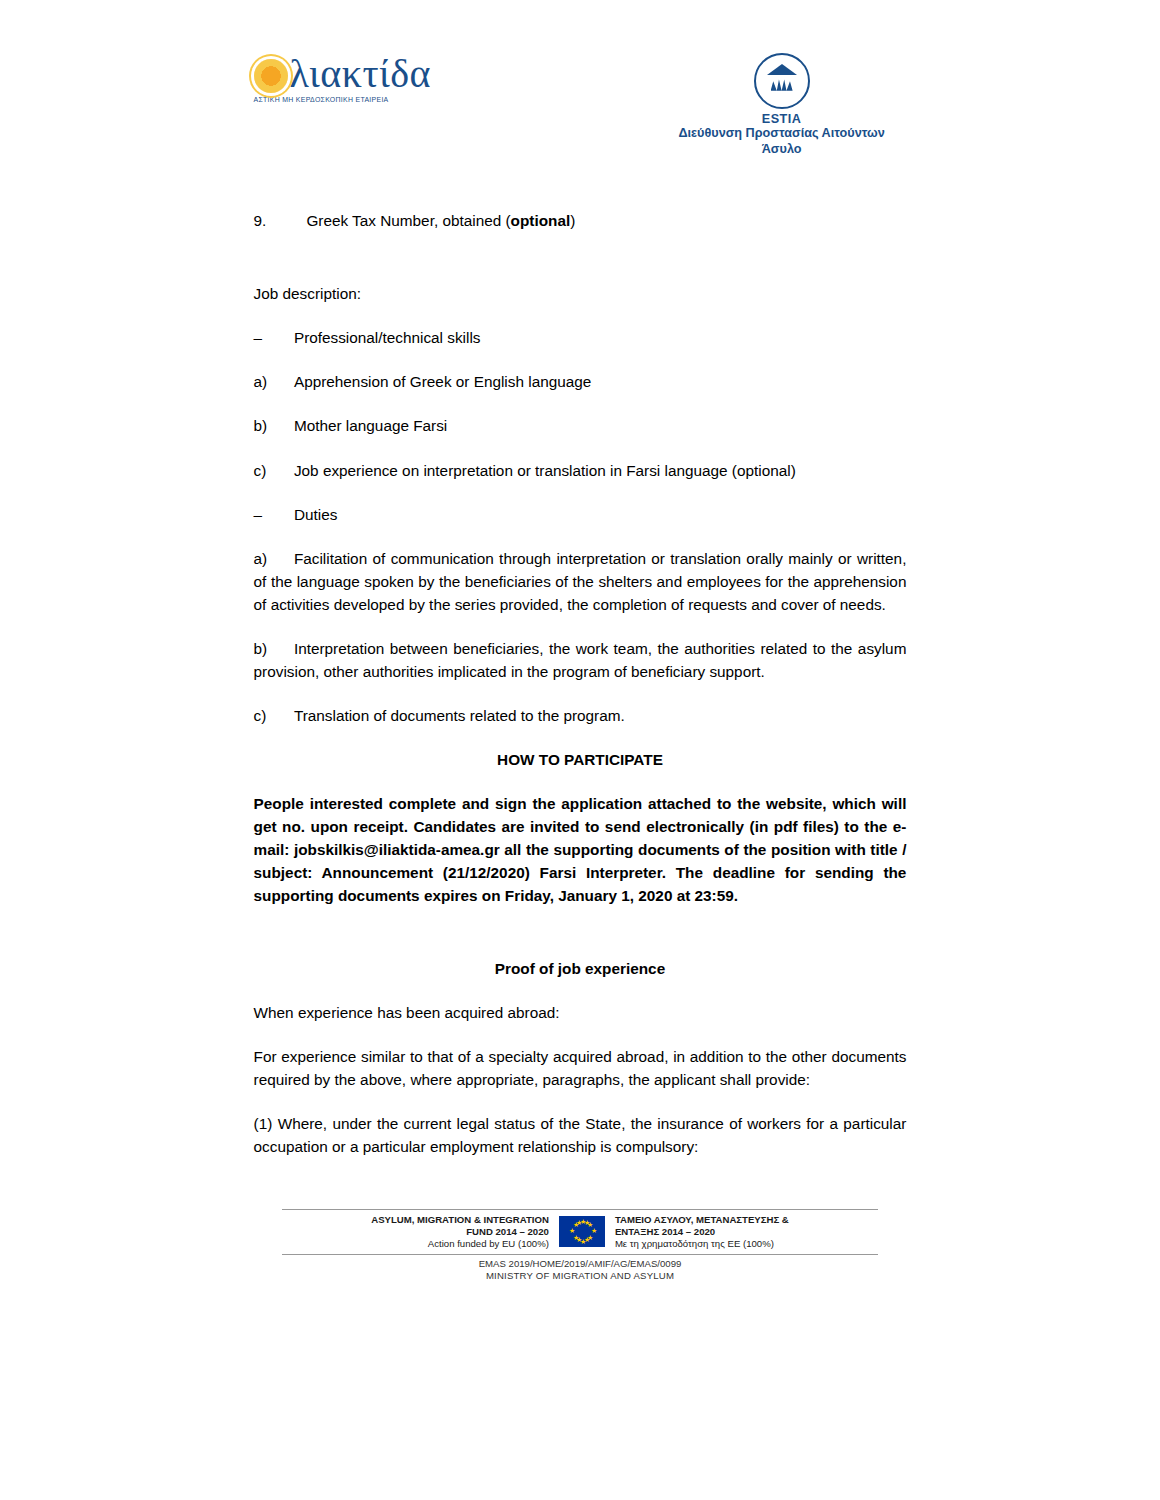λιακτίδα
ΑΣΤΙΚΗ ΜΗ ΚΕΡΔΟΣΚΟΠΙΚΗ ΕΤΑΙΡΕΙΑ
ESTIA
Διεύθυνση Προστασίας Αιτούντων
Άσυλο
9. Greek Tax Number, obtained (optional)
Job description:
–Professional/technical skills
a) Apprehension of Greek or English language
b) Mother language Farsi
c) Job experience on interpretation or translation in Farsi language (optional)
–Duties
a) Facilitation of communication through interpretation or translation orally mainly or written, of the language spoken by the beneficiaries of the shelters and employees for the apprehension of activities developed by the series provided, the completion of requests and cover of needs.
b) Interpretation between beneficiaries, the work team, the authorities related to the asylum provision, other authorities implicated in the program of beneficiary support.
c) Translation of documents related to the program.
HOW TO PARTICIPATE
People interested complete and sign the application attached to the website, which will get no. upon receipt. Candidates are invited to send electronically (in pdf files) to the e-mail: jobskilkis@iliaktida-amea.gr all the supporting documents of the position with title / subject: Announcement (21/12/2020) Farsi Interpreter. The deadline for sending the supporting documents expires on Friday, January 1, 2020 at 23:59.
Proof of job experience
When experience has been acquired abroad:
For experience similar to that of a specialty acquired abroad, in addition to the other documents required by the above, where appropriate, paragraphs, the applicant shall provide:
(1) Where, under the current legal status of the State, the insurance of workers for a particular occupation or a particular employment relationship is compulsory:
ASYLUM, MIGRATION & INTEGRATION
FUND 2014 – 2020
Action funded by EU (100%)
★ ★ ★ ★ ★ ★ ★ ★ ★ ★ ★ ★
ΤΑΜΕΙΟ ΑΣΥΛΟΥ, ΜΕΤΑΝΑΣΤΕΥΣΗΣ &
ΕΝΤΑΞΗΣ 2014 – 2020
Με τη χρηματοδότηση της ΕΕ (100%)
EMAS 2019/HOME/2019/AMIF/AG/EMAS/0099
MINISTRY OF MIGRATION AND ASYLUM